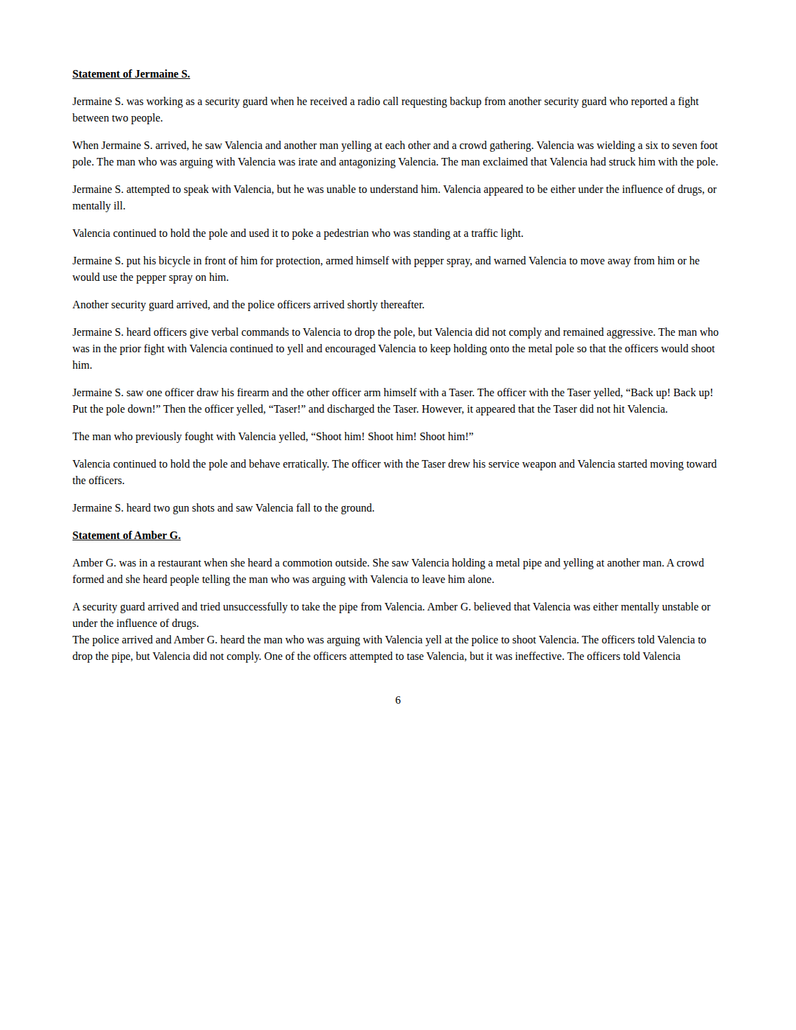Statement of Jermaine S.
Jermaine S. was working as a security guard when he received a radio call requesting backup from another security guard who reported a fight between two people.
When Jermaine S. arrived, he saw Valencia and another man yelling at each other and a crowd gathering. Valencia was wielding a six to seven foot pole. The man who was arguing with Valencia was irate and antagonizing Valencia. The man exclaimed that Valencia had struck him with the pole.
Jermaine S. attempted to speak with Valencia, but he was unable to understand him. Valencia appeared to be either under the influence of drugs, or mentally ill.
Valencia continued to hold the pole and used it to poke a pedestrian who was standing at a traffic light.
Jermaine S. put his bicycle in front of him for protection, armed himself with pepper spray, and warned Valencia to move away from him or he would use the pepper spray on him.
Another security guard arrived, and the police officers arrived shortly thereafter.
Jermaine S. heard officers give verbal commands to Valencia to drop the pole, but Valencia did not comply and remained aggressive. The man who was in the prior fight with Valencia continued to yell and encouraged Valencia to keep holding onto the metal pole so that the officers would shoot him.
Jermaine S. saw one officer draw his firearm and the other officer arm himself with a Taser. The officer with the Taser yelled, “Back up! Back up! Put the pole down!” Then the officer yelled, “Taser!” and discharged the Taser. However, it appeared that the Taser did not hit Valencia.
The man who previously fought with Valencia yelled, “Shoot him! Shoot him! Shoot him!”
Valencia continued to hold the pole and behave erratically. The officer with the Taser drew his service weapon and Valencia started moving toward the officers.
Jermaine S. heard two gun shots and saw Valencia fall to the ground.
Statement of Amber G.
Amber G. was in a restaurant when she heard a commotion outside. She saw Valencia holding a metal pipe and yelling at another man. A crowd formed and she heard people telling the man who was arguing with Valencia to leave him alone.
A security guard arrived and tried unsuccessfully to take the pipe from Valencia. Amber G. believed that Valencia was either mentally unstable or under the influence of drugs.
The police arrived and Amber G. heard the man who was arguing with Valencia yell at the police to shoot Valencia. The officers told Valencia to drop the pipe, but Valencia did not comply. One of the officers attempted to tase Valencia, but it was ineffective. The officers told Valencia
6